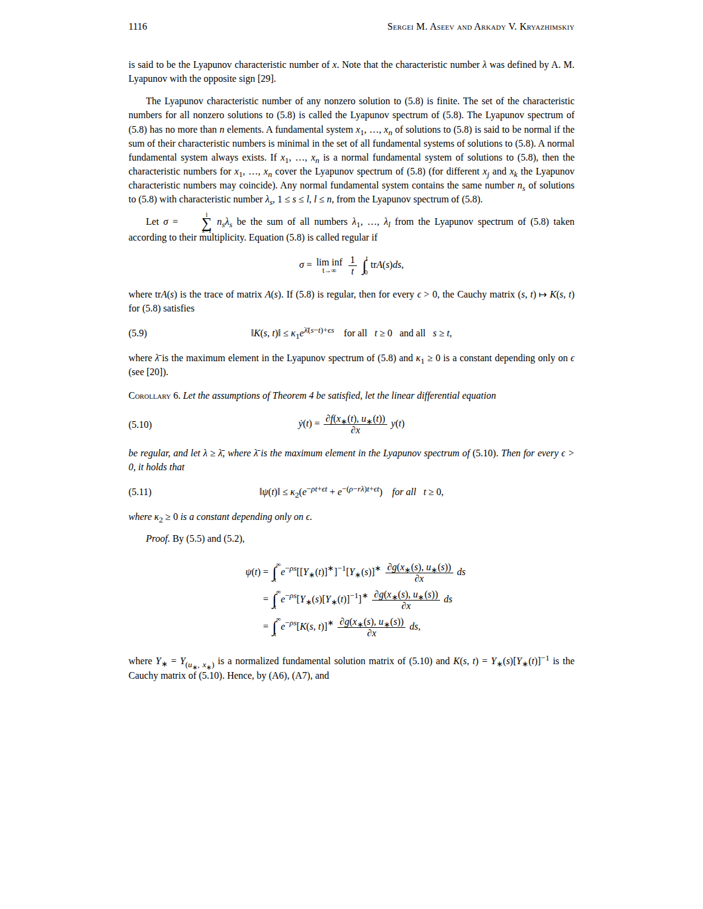1116 Sergei M. Aseev and Arkady V. Kryazhimskiy
is said to be the Lyapunov characteristic number of x. Note that the characteristic number λ was defined by A. M. Lyapunov with the opposite sign [29].
The Lyapunov characteristic number of any nonzero solution to (5.8) is finite. The set of the characteristic numbers for all nonzero solutions to (5.8) is called the Lyapunov spectrum of (5.8). The Lyapunov spectrum of (5.8) has no more than n elements. A fundamental system x1, …, xn of solutions to (5.8) is said to be normal if the sum of their characteristic numbers is minimal in the set of all fundamental systems of solutions to (5.8). A normal fundamental system always exists. If x1, …, xn is a normal fundamental system of solutions to (5.8), then the characteristic numbers for x1, …, xn cover the Lyapunov spectrum of (5.8) (for different xj and xk the Lyapunov characteristic numbers may coincide). Any normal fundamental system contains the same number ns of solutions to (5.8) with characteristic number λs, 1 ≤ s ≤ l, l ≤ n, from the Lyapunov spectrum of (5.8).
Let σ = ∑ls=1 nsλs be the sum of all numbers λ1, …, λl from the Lyapunov spectrum of (5.8) taken according to their multiplicity. Equation (5.8) is called regular if
σ = lim inf t→∞ 1 t ∫t 0 trA(s)ds,
where trA(s) is the trace of matrix A(s). If (5.8) is regular, then for every ϵ > 0, the Cauchy matrix (s, t) ↦ K(s, t) for (5.8) satisfies
(5.9) ‖K(s, t)‖ ≤ κ1eλ̄(s−t)+ϵs for all t ≥ 0 and all s ≥ t,
where λ̄ is the maximum element in the Lyapunov spectrum of (5.8) and κ1 ≥ 0 is a constant depending only on ϵ (see [20]).
Corollary 6. Let the assumptions of Theorem 4 be satisfied, let the linear differential equation
(5.10) ẏ(t) = ∂f(x∗(t), u∗(t))∂x y(t)
be regular, and let λ ≥ λ̄, where λ̄ is the maximum element in the Lyapunov spectrum of (5.10). Then for every ϵ > 0, it holds that
(5.11) ‖ψ(t)‖ ≤ κ2(e−ρt+ϵt + e−(ρ−rλ)t+ϵt) for all t ≥ 0,
where κ2 ≥ 0 is a constant depending only on ϵ.
Proof. By (5.5) and (5.2),
ψ(t) = ∫∞t e−ρs[[Y∗(t)]∗]−1[Y∗(s)]∗ ∂g(x∗(s), u∗(s))∂x ds = ∫∞t e−ρs[Y∗(s)[Y∗(t)]−1]∗ ∂g(x∗(s), u∗(s))∂x ds = ∫∞t e−ρs[K(s, t)]∗ ∂g(x∗(s), u∗(s))∂x ds,
where Y∗ = Y(u∗, x∗) is a normalized fundamental solution matrix of (5.10) and K(s, t) = Y∗(s)[Y∗(t)]−1 is the Cauchy matrix of (5.10). Hence, by (A6), (A7), and